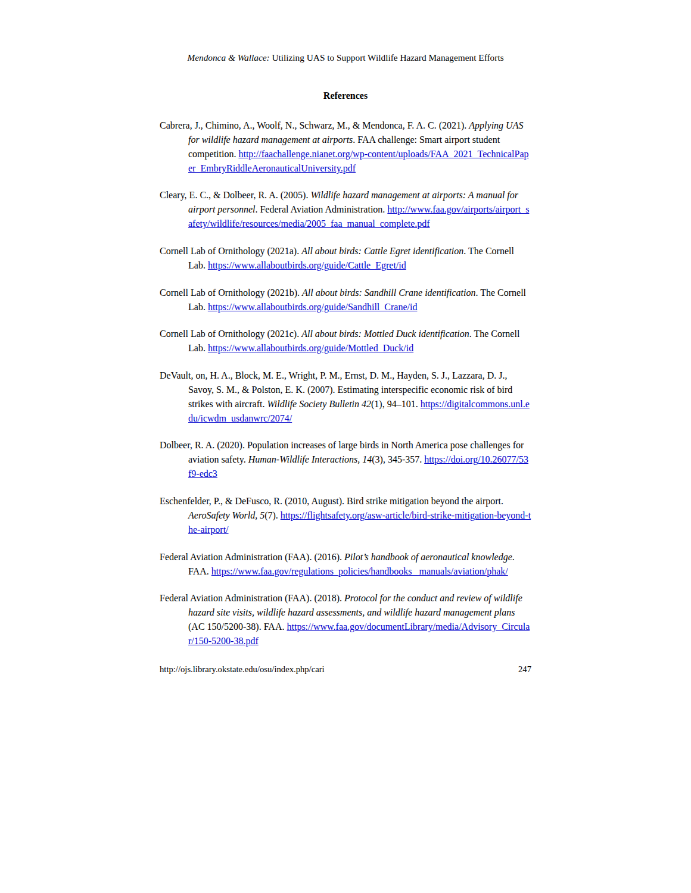Mendonca & Wallace: Utilizing UAS to Support Wildlife Hazard Management Efforts
References
Cabrera, J., Chimino, A., Woolf, N., Schwarz, M., & Mendonca, F. A. C. (2021). Applying UAS for wildlife hazard management at airports. FAA challenge: Smart airport student competition. http://faachallenge.nianet.org/wp-content/uploads/FAA_2021_TechnicalPaper_EmbryRiddleAeronauticalUniversity.pdf
Cleary, E. C., & Dolbeer, R. A. (2005). Wildlife hazard management at airports: A manual for airport personnel. Federal Aviation Administration. http://www.faa.gov/airports/airport_safety/wildlife/resources/media/2005_faa_manual_complete.pdf
Cornell Lab of Ornithology (2021a). All about birds: Cattle Egret identification. The Cornell Lab. https://www.allaboutbirds.org/guide/Cattle_Egret/id
Cornell Lab of Ornithology (2021b). All about birds: Sandhill Crane identification. The Cornell Lab. https://www.allaboutbirds.org/guide/Sandhill_Crane/id
Cornell Lab of Ornithology (2021c). All about birds: Mottled Duck identification. The Cornell Lab. https://www.allaboutbirds.org/guide/Mottled_Duck/id
DeVault, on, H. A., Block, M. E., Wright, P. M., Ernst, D. M., Hayden, S. J., Lazzara, D. J., Savoy, S. M., & Polston, E. K. (2007). Estimating interspecific economic risk of bird strikes with aircraft. Wildlife Society Bulletin 42(1), 94–101. https://digitalcommons.unl.edu/icwdm_usdanwrc/2074/
Dolbeer, R. A. (2020). Population increases of large birds in North America pose challenges for aviation safety. Human-Wildlife Interactions, 14(3), 345-357. https://doi.org/10.26077/53f9-edc3
Eschenfelder, P., & DeFusco, R. (2010, August). Bird strike mitigation beyond the airport. AeroSafety World, 5(7). https://flightsafety.org/asw-article/bird-strike-mitigation-beyond-the-airport/
Federal Aviation Administration (FAA). (2016). Pilot’s handbook of aeronautical knowledge. FAA. https://www.faa.gov/regulations_policies/handbooks_ manuals/aviation/phak/
Federal Aviation Administration (FAA). (2018). Protocol for the conduct and review of wildlife hazard site visits, wildlife hazard assessments, and wildlife hazard management plans (AC 150/5200-38). FAA. https://www.faa.gov/documentLibrary/media/Advisory_Circular/150-5200-38.pdf
http://ojs.library.okstate.edu/osu/index.php/cari 247